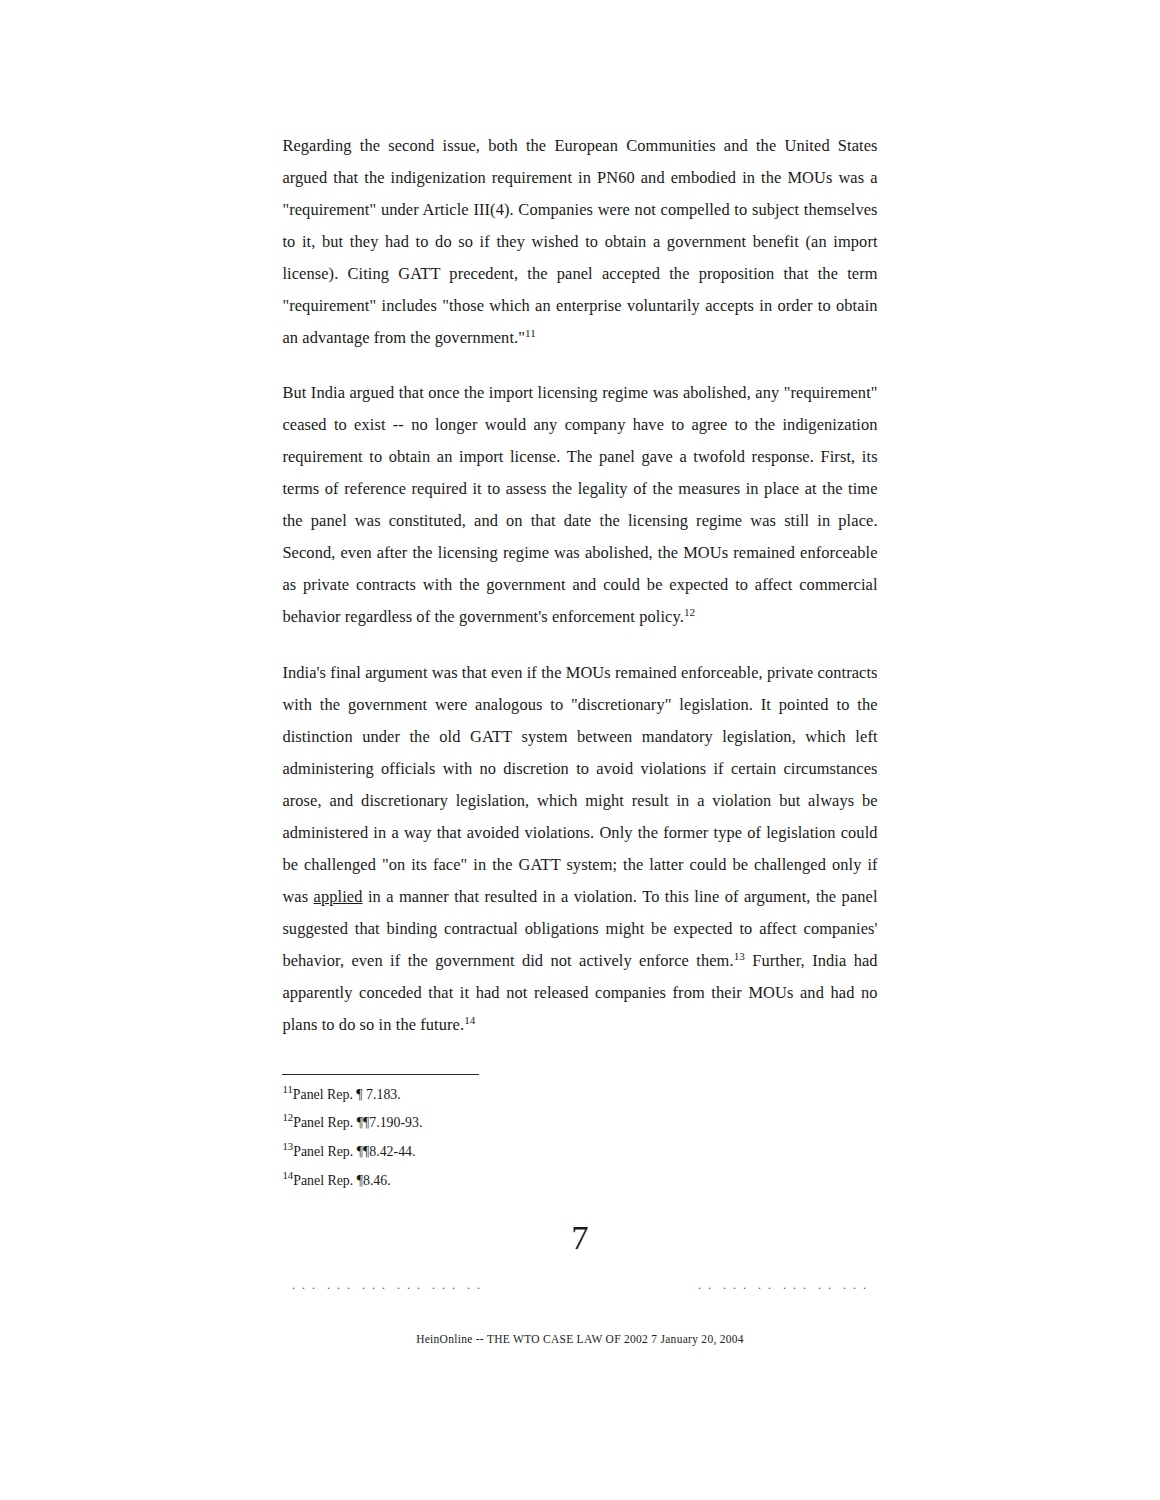Regarding the second issue, both the European Communities and the United States argued that the indigenization requirement in PN60 and embodied in the MOUs was a "requirement" under Article III(4). Companies were not compelled to subject themselves to it, but they had to do so if they wished to obtain a government benefit (an import license). Citing GATT precedent, the panel accepted the proposition that the term "requirement" includes "those which an enterprise voluntarily accepts in order to obtain an advantage from the government."11
But India argued that once the import licensing regime was abolished, any "requirement" ceased to exist -- no longer would any company have to agree to the indigenization requirement to obtain an import license. The panel gave a twofold response. First, its terms of reference required it to assess the legality of the measures in place at the time the panel was constituted, and on that date the licensing regime was still in place. Second, even after the licensing regime was abolished, the MOUs remained enforceable as private contracts with the government and could be expected to affect commercial behavior regardless of the government's enforcement policy.12
India's final argument was that even if the MOUs remained enforceable, private contracts with the government were analogous to "discretionary" legislation. It pointed to the distinction under the old GATT system between mandatory legislation, which left administering officials with no discretion to avoid violations if certain circumstances arose, and discretionary legislation, which might result in a violation but always be administered in a way that avoided violations. Only the former type of legislation could be challenged "on its face" in the GATT system; the latter could be challenged only if was applied in a manner that resulted in a violation. To this line of argument, the panel suggested that binding contractual obligations might be expected to affect companies' behavior, even if the government did not actively enforce them.13 Further, India had apparently conceded that it had not released companies from their MOUs and had no plans to do so in the future.14
11Panel Rep. ¶ 7.183.
12Panel Rep. ¶¶7.190-93.
13Panel Rep. ¶¶8.42-44.
14Panel Rep. ¶8.46.
7
. . . . . . . . . . . . . . . . . . . . . . . . . . . . . . . .
HeinOnline -- THE WTO CASE LAW OF 2002 7 January 20, 2004